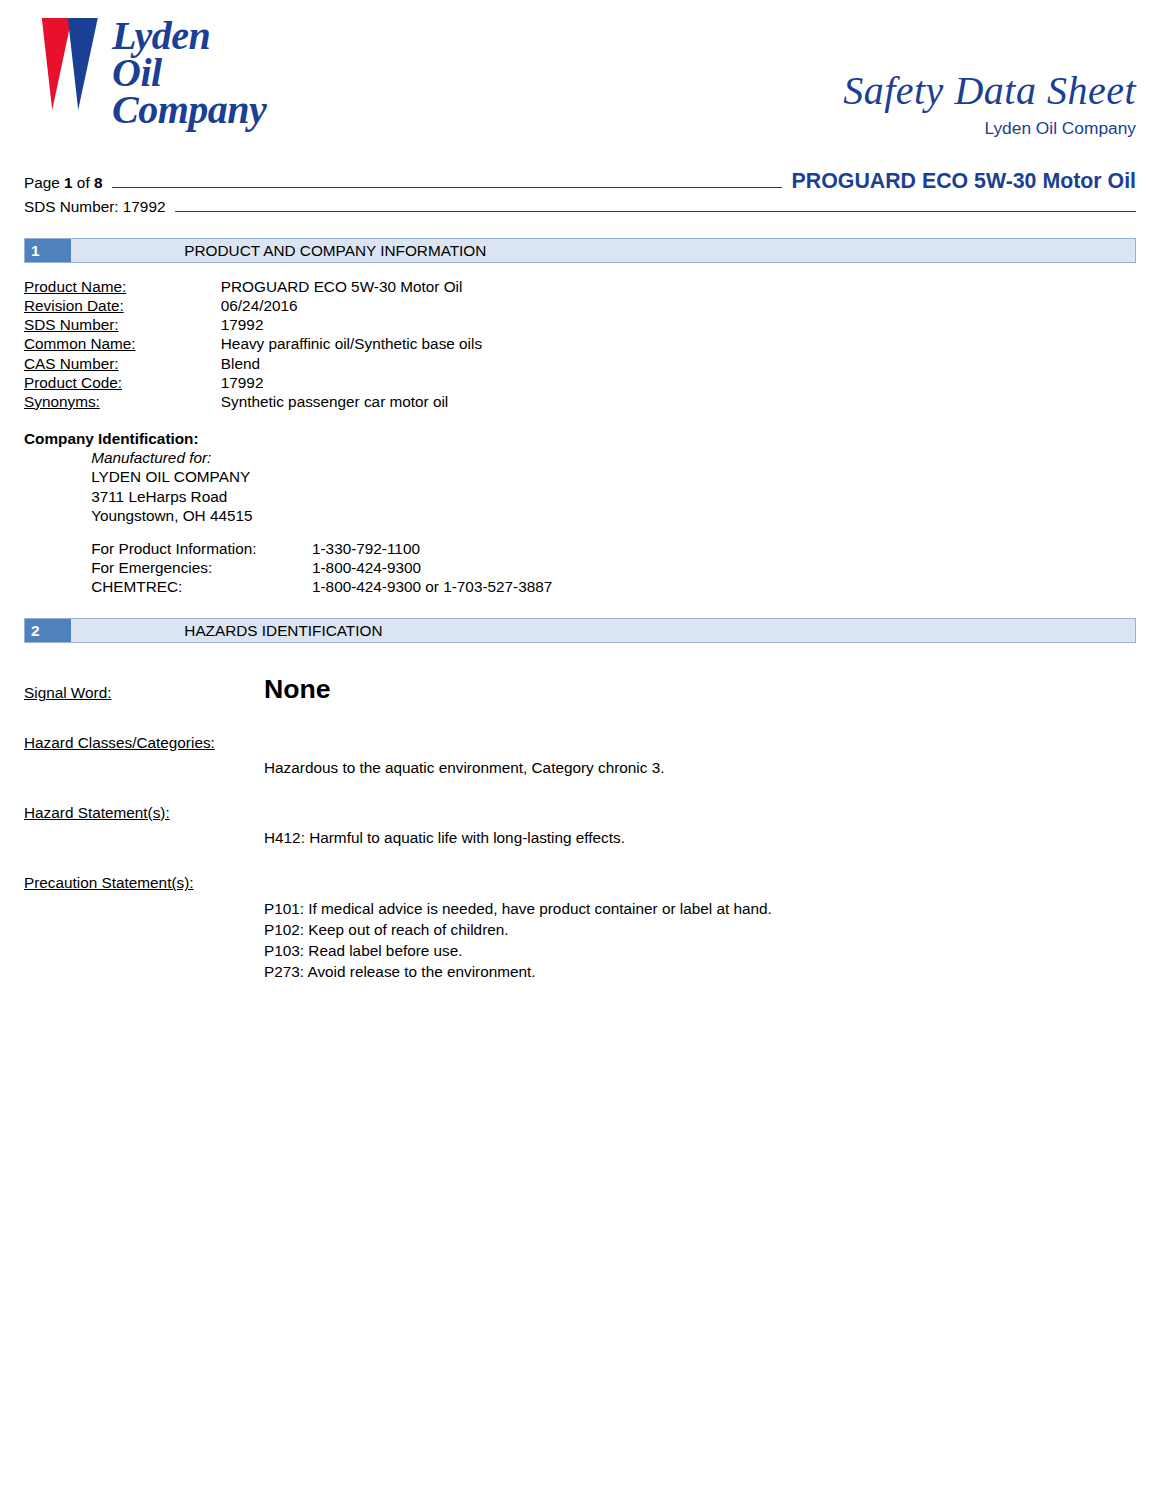Lyden Oil Company
Safety Data Sheet
Lyden Oil Company
Page 1 of 8
PROGUARD ECO 5W-30 Motor Oil
SDS Number: 17992
1
PRODUCT AND COMPANY INFORMATION
| Product Name: | PROGUARD ECO 5W-30 Motor Oil |
| Revision Date: | 06/24/2016 |
| SDS Number: | 17992 |
| Common Name: | Heavy paraffinic oil/Synthetic base oils |
| CAS Number: | Blend |
| Product Code: | 17992 |
| Synonyms: | Synthetic passenger car motor oil |
Company Identification:
Manufactured for:
LYDEN OIL COMPANY
3711 LeHarps Road
Youngstown, OH 44515
| For Product Information: | 1-330-792-1100 |
| For Emergencies: | 1-800-424-9300 |
| CHEMTREC: | 1-800-424-9300 or 1-703-527-3887 |
2
HAZARDS IDENTIFICATION
Signal Word:
None
Hazard Classes/Categories:
Hazardous to the aquatic environment, Category chronic 3.
Hazard Statement(s):
H412: Harmful to aquatic life with long-lasting effects.
Precaution Statement(s):
P101: If medical advice is needed, have product container or label at hand.
P102: Keep out of reach of children.
P103: Read label before use.
P273: Avoid release to the environment.